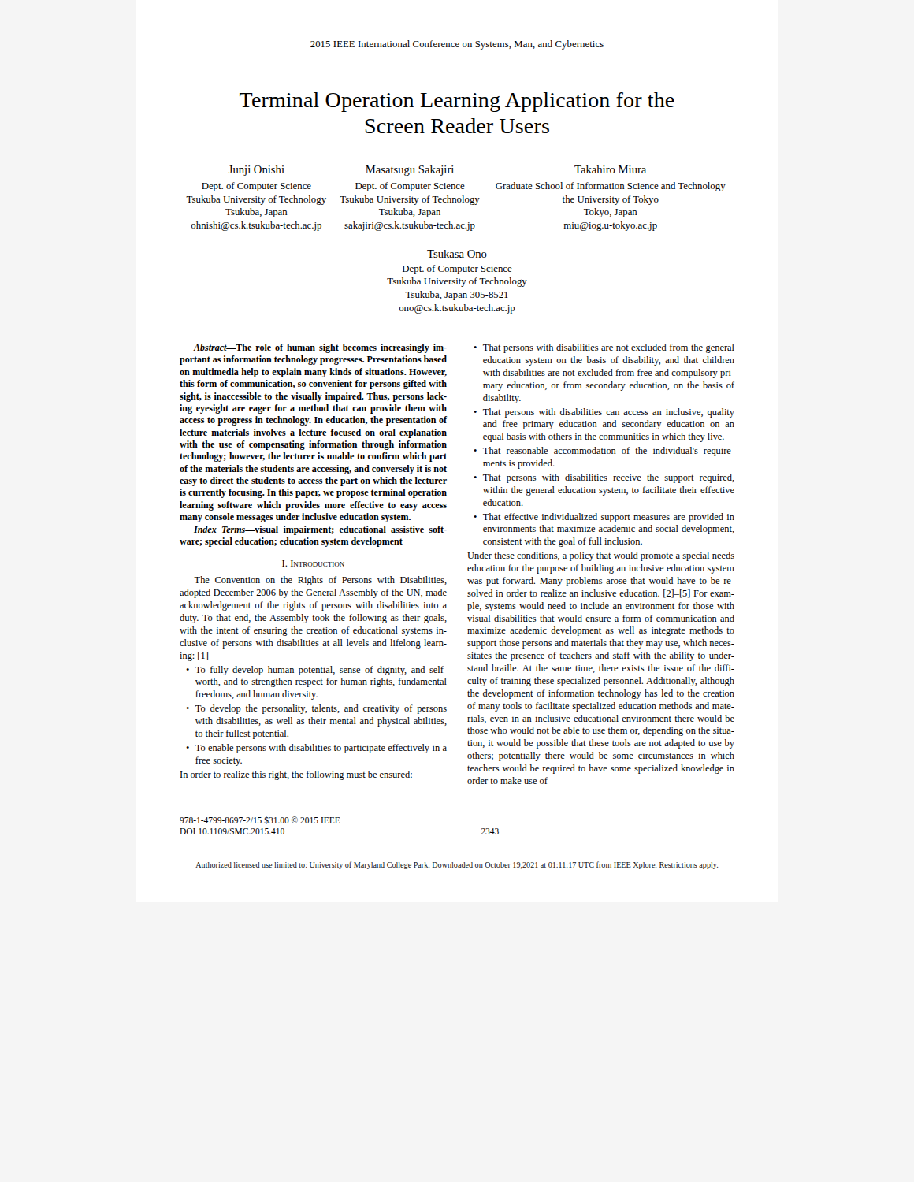2015 IEEE International Conference on Systems, Man, and Cybernetics
Terminal Operation Learning Application for the
Screen Reader Users
| Junji Onishi Dept. of Computer Science Tsukuba University of Technology Tsukuba, Japan ohnishi@cs.k.tsukuba-tech.ac.jp | Masatsugu Sakajiri Dept. of Computer Science Tsukuba University of Technology Tsukuba, Japan sakajiri@cs.k.tsukuba-tech.ac.jp | Takahiro Miura Graduate School of Information Science and Technology the University of Tokyo Tokyo, Japan miu@iog.u-tokyo.ac.jp |
Tsukasa Ono
Dept. of Computer Science
Tsukuba University of Technology
Tsukuba, Japan 305-8521
ono@cs.k.tsukuba-tech.ac.jp
Abstract—The role of human sight becomes increasingly important as information technology progresses. Presentations based on multimedia help to explain many kinds of situations. However, this form of communication, so convenient for persons gifted with sight, is inaccessible to the visually impaired. Thus, persons lacking eyesight are eager for a method that can provide them with access to progress in technology. In education, the presentation of lecture materials involves a lecture focused on oral explanation with the use of compensating information through information technology; however, the lecturer is unable to confirm which part of the materials the students are accessing, and conversely it is not easy to direct the students to access the part on which the lecturer is currently focusing. In this paper, we propose terminal operation learning software which provides more effective to easy access many console messages under inclusive education system.
Index Terms—visual impairment; educational assistive software; special education; education system development
I. Introduction
The Convention on the Rights of Persons with Disabilities, adopted December 2006 by the General Assembly of the UN, made acknowledgement of the rights of persons with disabilities into a duty. To that end, the Assembly took the following as their goals, with the intent of ensuring the creation of educational systems inclusive of persons with disabilities at all levels and lifelong learning: [1]
To fully develop human potential, sense of dignity, and self-worth, and to strengthen respect for human rights, fundamental freedoms, and human diversity.
To develop the personality, talents, and creativity of persons with disabilities, as well as their mental and physical abilities, to their fullest potential.
To enable persons with disabilities to participate effectively in a free society.
In order to realize this right, the following must be ensured:
That persons with disabilities are not excluded from the general education system on the basis of disability, and that children with disabilities are not excluded from free and compulsory primary education, or from secondary education, on the basis of disability.
That persons with disabilities can access an inclusive, quality and free primary education and secondary education on an equal basis with others in the communities in which they live.
That reasonable accommodation of the individual's requirements is provided.
That persons with disabilities receive the support required, within the general education system, to facilitate their effective education.
That effective individualized support measures are provided in environments that maximize academic and social development, consistent with the goal of full inclusion.
Under these conditions, a policy that would promote a special needs education for the purpose of building an inclusive education system was put forward. Many problems arose that would have to be resolved in order to realize an inclusive education. [2]–[5] For example, systems would need to include an environment for those with visual disabilities that would ensure a form of communication and maximize academic development as well as integrate methods to support those persons and materials that they may use, which necessitates the presence of teachers and staff with the ability to understand braille. At the same time, there exists the issue of the difficulty of training these specialized personnel. Additionally, although the development of information technology has led to the creation of many tools to facilitate specialized education methods and materials, even in an inclusive educational environment there would be those who would not be able to use them or, depending on the situation, it would be possible that these tools are not adapted to use by others; potentially there would be some circumstances in which teachers would be required to have some specialized knowledge in order to make use of
978-1-4799-8697-2/15 $31.00 © 2015 IEEE
DOI 10.1109/SMC.2015.410
2343
Authorized licensed use limited to: University of Maryland College Park. Downloaded on October 19,2021 at 01:11:17 UTC from IEEE Xplore. Restrictions apply.